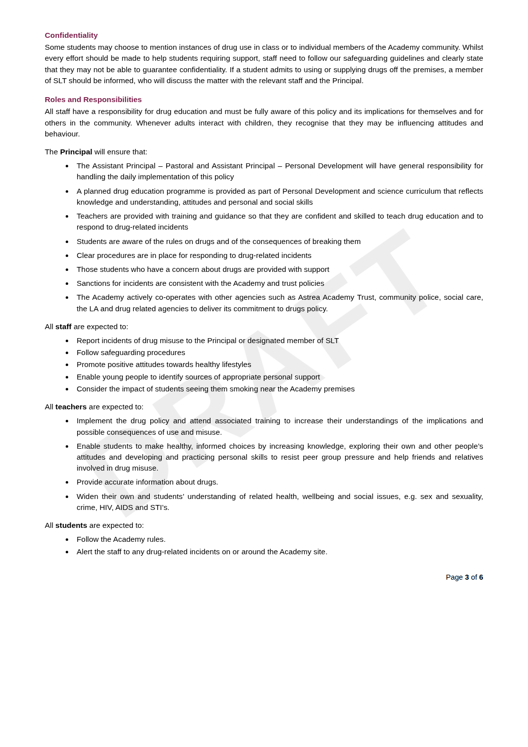DRAFT
Confidentiality
Some students may choose to mention instances of drug use in class or to individual members of the Academy community. Whilst every effort should be made to help students requiring support, staff need to follow our safeguarding guidelines and clearly state that they may not be able to guarantee confidentiality. If a student admits to using or supplying drugs off the premises, a member of SLT should be informed, who will discuss the matter with the relevant staff and the Principal.
Roles and Responsibilities
All staff have a responsibility for drug education and must be fully aware of this policy and its implications for themselves and for others in the community. Whenever adults interact with children, they recognise that they may be influencing attitudes and behaviour.
The Principal will ensure that:
The Assistant Principal – Pastoral and Assistant Principal – Personal Development will have general responsibility for handling the daily implementation of this policy
A planned drug education programme is provided as part of Personal Development and science curriculum that reflects knowledge and understanding, attitudes and personal and social skills
Teachers are provided with training and guidance so that they are confident and skilled to teach drug education and to respond to drug-related incidents
Students are aware of the rules on drugs and of the consequences of breaking them
Clear procedures are in place for responding to drug-related incidents
Those students who have a concern about drugs are provided with support
Sanctions for incidents are consistent with the Academy and trust policies
The Academy actively co-operates with other agencies such as Astrea Academy Trust, community police, social care, the LA and drug related agencies to deliver its commitment to drugs policy.
All staff are expected to:
Report incidents of drug misuse to the Principal or designated member of SLT
Follow safeguarding procedures
Promote positive attitudes towards healthy lifestyles
Enable young people to identify sources of appropriate personal support
Consider the impact of students seeing them smoking near the Academy premises
All teachers are expected to:
Implement the drug policy and attend associated training to increase their understandings of the implications and possible consequences of use and misuse.
Enable students to make healthy, informed choices by increasing knowledge, exploring their own and other people’s attitudes and developing and practicing personal skills to resist peer group pressure and help friends and relatives involved in drug misuse.
Provide accurate information about drugs.
Widen their own and students’ understanding of related health, wellbeing and social issues, e.g. sex and sexuality, crime, HIV, AIDS and STI’s.
All students are expected to:
Follow the Academy rules.
Alert the staff to any drug-related incidents on or around the Academy site.
Page 3 of 6